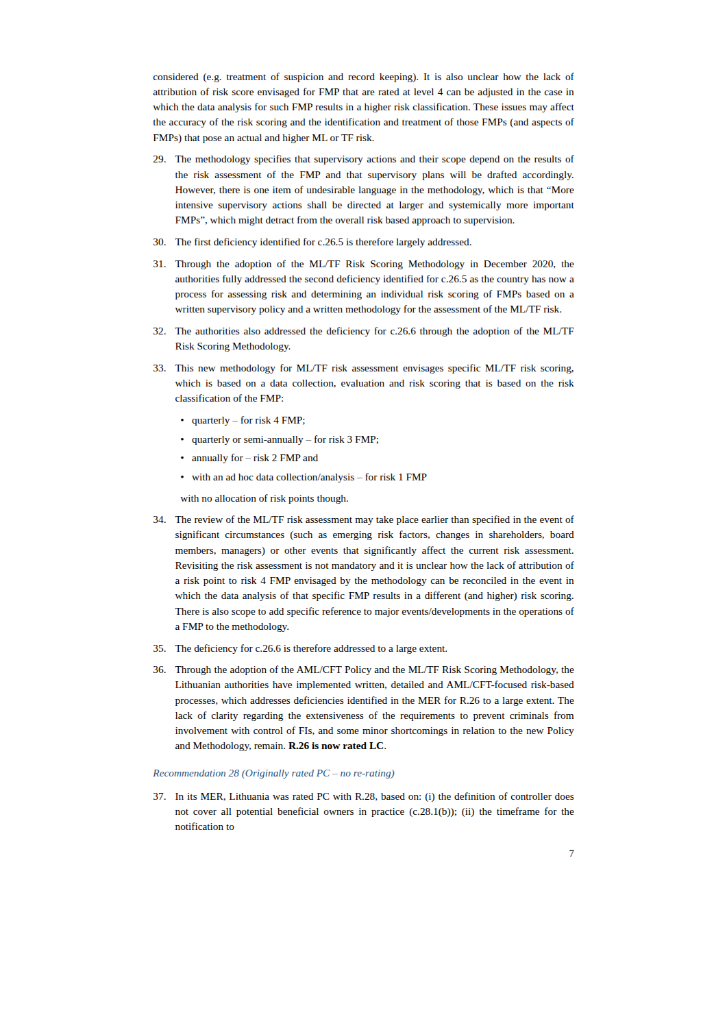considered (e.g. treatment of suspicion and record keeping). It is also unclear how the lack of attribution of risk score envisaged for FMP that are rated at level 4 can be adjusted in the case in which the data analysis for such FMP results in a higher risk classification. These issues may affect the accuracy of the risk scoring and the identification and treatment of those FMPs (and aspects of FMPs) that pose an actual and higher ML or TF risk.
29. The methodology specifies that supervisory actions and their scope depend on the results of the risk assessment of the FMP and that supervisory plans will be drafted accordingly. However, there is one item of undesirable language in the methodology, which is that “More intensive supervisory actions shall be directed at larger and systemically more important FMPs”, which might detract from the overall risk based approach to supervision.
30. The first deficiency identified for c.26.5 is therefore largely addressed.
31. Through the adoption of the ML/TF Risk Scoring Methodology in December 2020, the authorities fully addressed the second deficiency identified for c.26.5 as the country has now a process for assessing risk and determining an individual risk scoring of FMPs based on a written supervisory policy and a written methodology for the assessment of the ML/TF risk.
32. The authorities also addressed the deficiency for c.26.6 through the adoption of the ML/TF Risk Scoring Methodology.
33. This new methodology for ML/TF risk assessment envisages specific ML/TF risk scoring, which is based on a data collection, evaluation and risk scoring that is based on the risk classification of the FMP:
quarterly – for risk 4 FMP;
quarterly or semi-annually – for risk 3 FMP;
annually for – risk 2 FMP and
with an ad hoc data collection/analysis – for risk 1 FMP
with no allocation of risk points though.
34. The review of the ML/TF risk assessment may take place earlier than specified in the event of significant circumstances (such as emerging risk factors, changes in shareholders, board members, managers) or other events that significantly affect the current risk assessment. Revisiting the risk assessment is not mandatory and it is unclear how the lack of attribution of a risk point to risk 4 FMP envisaged by the methodology can be reconciled in the event in which the data analysis of that specific FMP results in a different (and higher) risk scoring. There is also scope to add specific reference to major events/developments in the operations of a FMP to the methodology.
35. The deficiency for c.26.6 is therefore addressed to a large extent.
36. Through the adoption of the AML/CFT Policy and the ML/TF Risk Scoring Methodology, the Lithuanian authorities have implemented written, detailed and AML/CFT-focused risk-based processes, which addresses deficiencies identified in the MER for R.26 to a large extent. The lack of clarity regarding the extensiveness of the requirements to prevent criminals from involvement with control of FIs, and some minor shortcomings in relation to the new Policy and Methodology, remain. R.26 is now rated LC.
Recommendation 28 (Originally rated PC – no re-rating)
37. In its MER, Lithuania was rated PC with R.28, based on: (i) the definition of controller does not cover all potential beneficial owners in practice (c.28.1(b)); (ii) the timeframe for the notification to
7